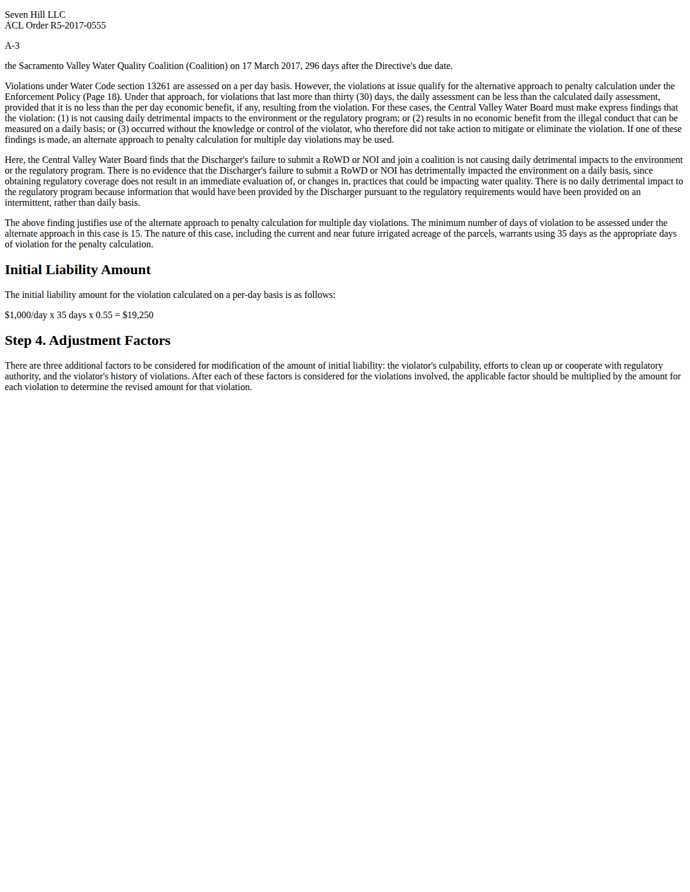Seven Hill LLC
ACL Order R5-2017-0555
A-3
the Sacramento Valley Water Quality Coalition (Coalition) on 17 March 2017, 296 days after the Directive's due date.
Violations under Water Code section 13261 are assessed on a per day basis. However, the violations at issue qualify for the alternative approach to penalty calculation under the Enforcement Policy (Page 18). Under that approach, for violations that last more than thirty (30) days, the daily assessment can be less than the calculated daily assessment, provided that it is no less than the per day economic benefit, if any, resulting from the violation. For these cases, the Central Valley Water Board must make express findings that the violation: (1) is not causing daily detrimental impacts to the environment or the regulatory program; or (2) results in no economic benefit from the illegal conduct that can be measured on a daily basis; or (3) occurred without the knowledge or control of the violator, who therefore did not take action to mitigate or eliminate the violation. If one of these findings is made, an alternate approach to penalty calculation for multiple day violations may be used.
Here, the Central Valley Water Board finds that the Discharger's failure to submit a RoWD or NOI and join a coalition is not causing daily detrimental impacts to the environment or the regulatory program. There is no evidence that the Discharger's failure to submit a RoWD or NOI has detrimentally impacted the environment on a daily basis, since obtaining regulatory coverage does not result in an immediate evaluation of, or changes in, practices that could be impacting water quality. There is no daily detrimental impact to the regulatory program because information that would have been provided by the Discharger pursuant to the regulatory requirements would have been provided on an intermittent, rather than daily basis.
The above finding justifies use of the alternate approach to penalty calculation for multiple day violations. The minimum number of days of violation to be assessed under the alternate approach in this case is 15. The nature of this case, including the current and near future irrigated acreage of the parcels, warrants using 35 days as the appropriate days of violation for the penalty calculation.
Initial Liability Amount
The initial liability amount for the violation calculated on a per-day basis is as follows:
$1,000/day x 35 days x 0.55 = $19,250
Step 4. Adjustment Factors
There are three additional factors to be considered for modification of the amount of initial liability: the violator's culpability, efforts to clean up or cooperate with regulatory authority, and the violator's history of violations. After each of these factors is considered for the violations involved, the applicable factor should be multiplied by the amount for each violation to determine the revised amount for that violation.